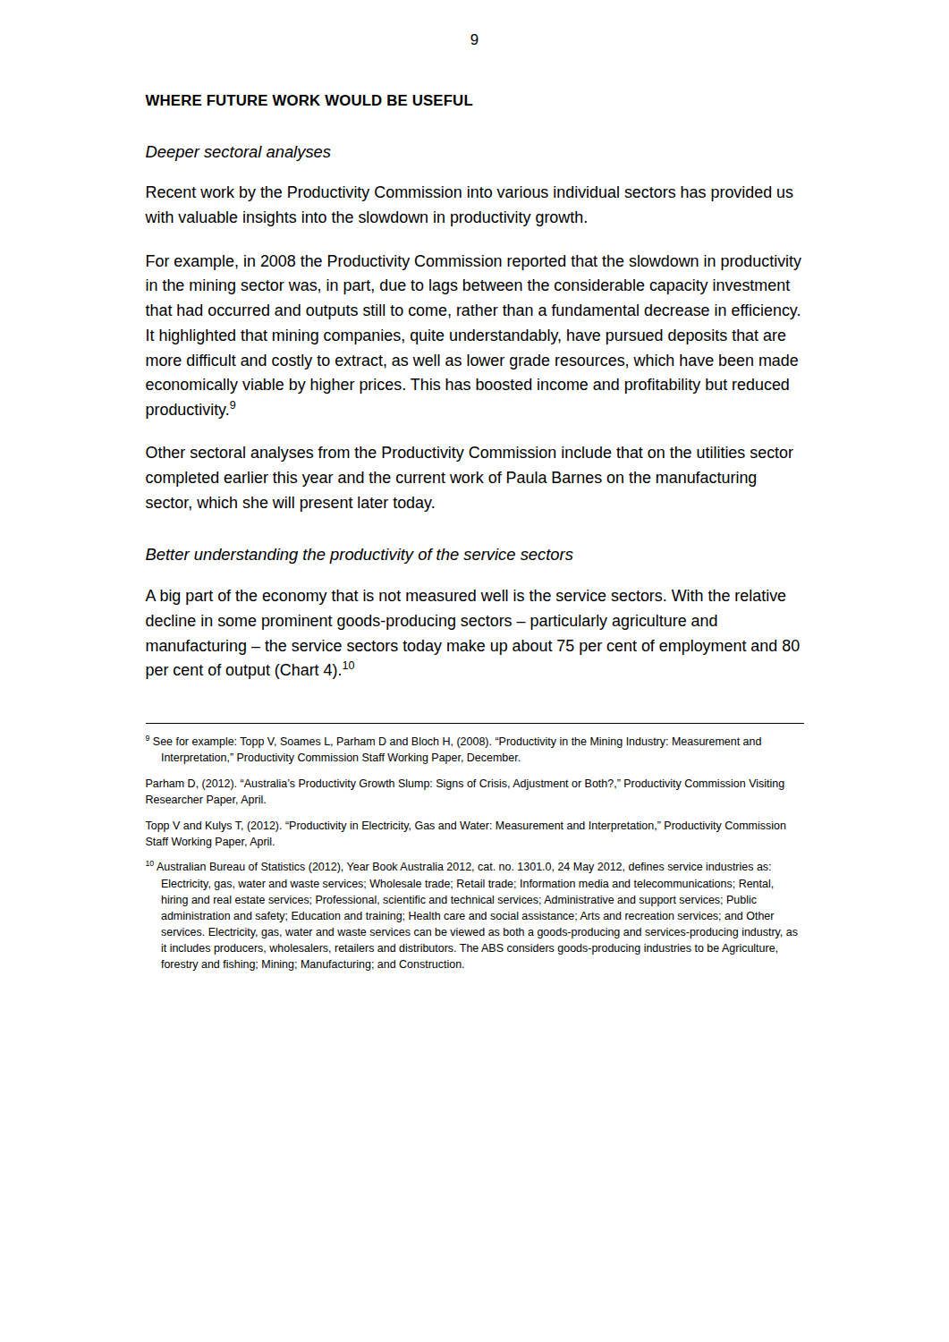9
Where future work would be useful
Deeper sectoral analyses
Recent work by the Productivity Commission into various individual sectors has provided us with valuable insights into the slowdown in productivity growth.
For example, in 2008 the Productivity Commission reported that the slowdown in productivity in the mining sector was, in part, due to lags between the considerable capacity investment that had occurred and outputs still to come, rather than a fundamental decrease in efficiency. It highlighted that mining companies, quite understandably, have pursued deposits that are more difficult and costly to extract, as well as lower grade resources, which have been made economically viable by higher prices. This has boosted income and profitability but reduced productivity.9
Other sectoral analyses from the Productivity Commission include that on the utilities sector completed earlier this year and the current work of Paula Barnes on the manufacturing sector, which she will present later today.
Better understanding the productivity of the service sectors
A big part of the economy that is not measured well is the service sectors. With the relative decline in some prominent goods-producing sectors – particularly agriculture and manufacturing – the service sectors today make up about 75 per cent of employment and 80 per cent of output (Chart 4).10
9 See for example: Topp V, Soames L, Parham D and Bloch H, (2008). “Productivity in the Mining Industry: Measurement and Interpretation,” Productivity Commission Staff Working Paper, December.
Parham D, (2012). “Australia’s Productivity Growth Slump: Signs of Crisis, Adjustment or Both?,” Productivity Commission Visiting Researcher Paper, April.
Topp V and Kulys T, (2012). “Productivity in Electricity, Gas and Water: Measurement and Interpretation,” Productivity Commission Staff Working Paper, April.
10 Australian Bureau of Statistics (2012), Year Book Australia 2012, cat. no. 1301.0, 24 May 2012, defines service industries as: Electricity, gas, water and waste services; Wholesale trade; Retail trade; Information media and telecommunications; Rental, hiring and real estate services; Professional, scientific and technical services; Administrative and support services; Public administration and safety; Education and training; Health care and social assistance; Arts and recreation services; and Other services. Electricity, gas, water and waste services can be viewed as both a goods-producing and services-producing industry, as it includes producers, wholesalers, retailers and distributors. The ABS considers goods-producing industries to be Agriculture, forestry and fishing; Mining; Manufacturing; and Construction.